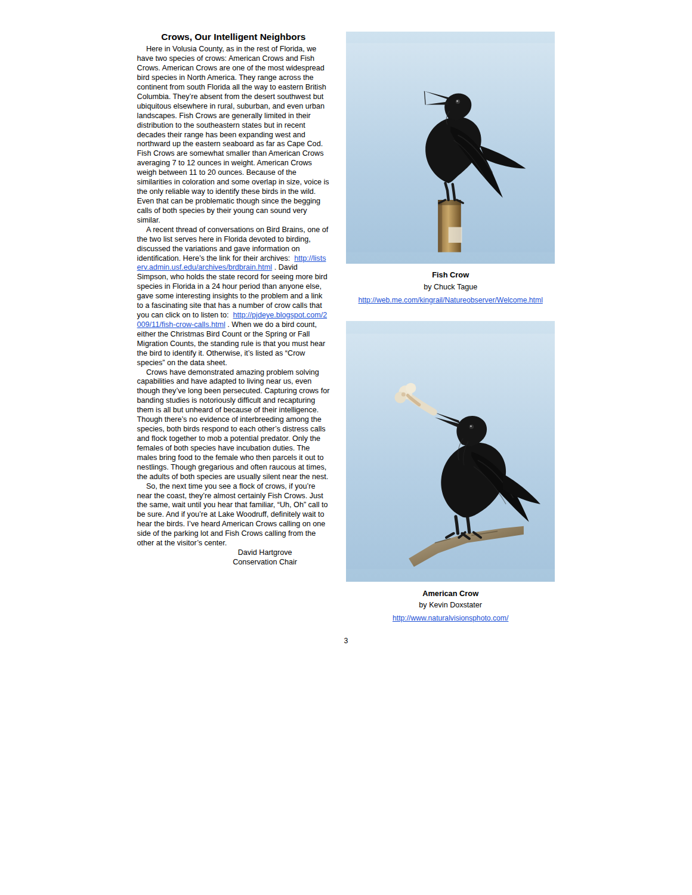Crows, Our Intelligent Neighbors
Here in Volusia County, as in the rest of Florida, we have two species of crows: American Crows and Fish Crows. American Crows are one of the most widespread bird species in North America. They range across the continent from south Florida all the way to eastern British Columbia. They’re absent from the desert southwest but ubiquitous elsewhere in rural, suburban, and even urban landscapes. Fish Crows are generally limited in their distribution to the southeastern states but in recent decades their range has been expanding west and northward up the eastern seaboard as far as Cape Cod. Fish Crows are somewhat smaller than American Crows averaging 7 to 12 ounces in weight. American Crows weigh between 11 to 20 ounces. Because of the similarities in coloration and some overlap in size, voice is the only reliable way to identify these birds in the wild. Even that can be problematic though since the begging calls of both species by their young can sound very similar.
A recent thread of conversations on Bird Brains, one of the two list serves here in Florida devoted to birding, discussed the variations and gave information on identification. Here’s the link for their archives: http://listserv.admin.usf.edu/archives/brdbrain.html . David Simpson, who holds the state record for seeing more bird species in Florida in a 24 hour period than anyone else, gave some interesting insights to the problem and a link to a fascinating site that has a number of crow calls that you can click on to listen to: http://pjdeye.blogspot.com/2009/11/fish-crow-calls.html . When we do a bird count, either the Christmas Bird Count or the Spring or Fall Migration Counts, the standing rule is that you must hear the bird to identify it. Otherwise, it’s listed as “Crow species” on the data sheet.
Crows have demonstrated amazing problem solving capabilities and have adapted to living near us, even though they’ve long been persecuted. Capturing crows for banding studies is notoriously difficult and recapturing them is all but unheard of because of their intelligence. Though there’s no evidence of interbreeding among the species, both birds respond to each other’s distress calls and flock together to mob a potential predator. Only the females of both species have incubation duties. The males bring food to the female who then parcels it out to nestlings. Though gregarious and often raucous at times, the adults of both species are usually silent near the nest.
So, the next time you see a flock of crows, if you’re near the coast, they’re almost certainly Fish Crows. Just the same, wait until you hear that familiar, “Uh, Oh” call to be sure. And if you’re at Lake Woodruff, definitely wait to hear the birds. I’ve heard American Crows calling on one side of the parking lot and Fish Crows calling from the other at the visitor’s center.
David Hartgrove
Conservation Chair
Fish Crow
by Chuck Tague
http://web.me.com/kingrail/Natureobserver/Welcome.html
American Crow
by Kevin Doxstater
http://www.naturalvisionsphoto.com/
3